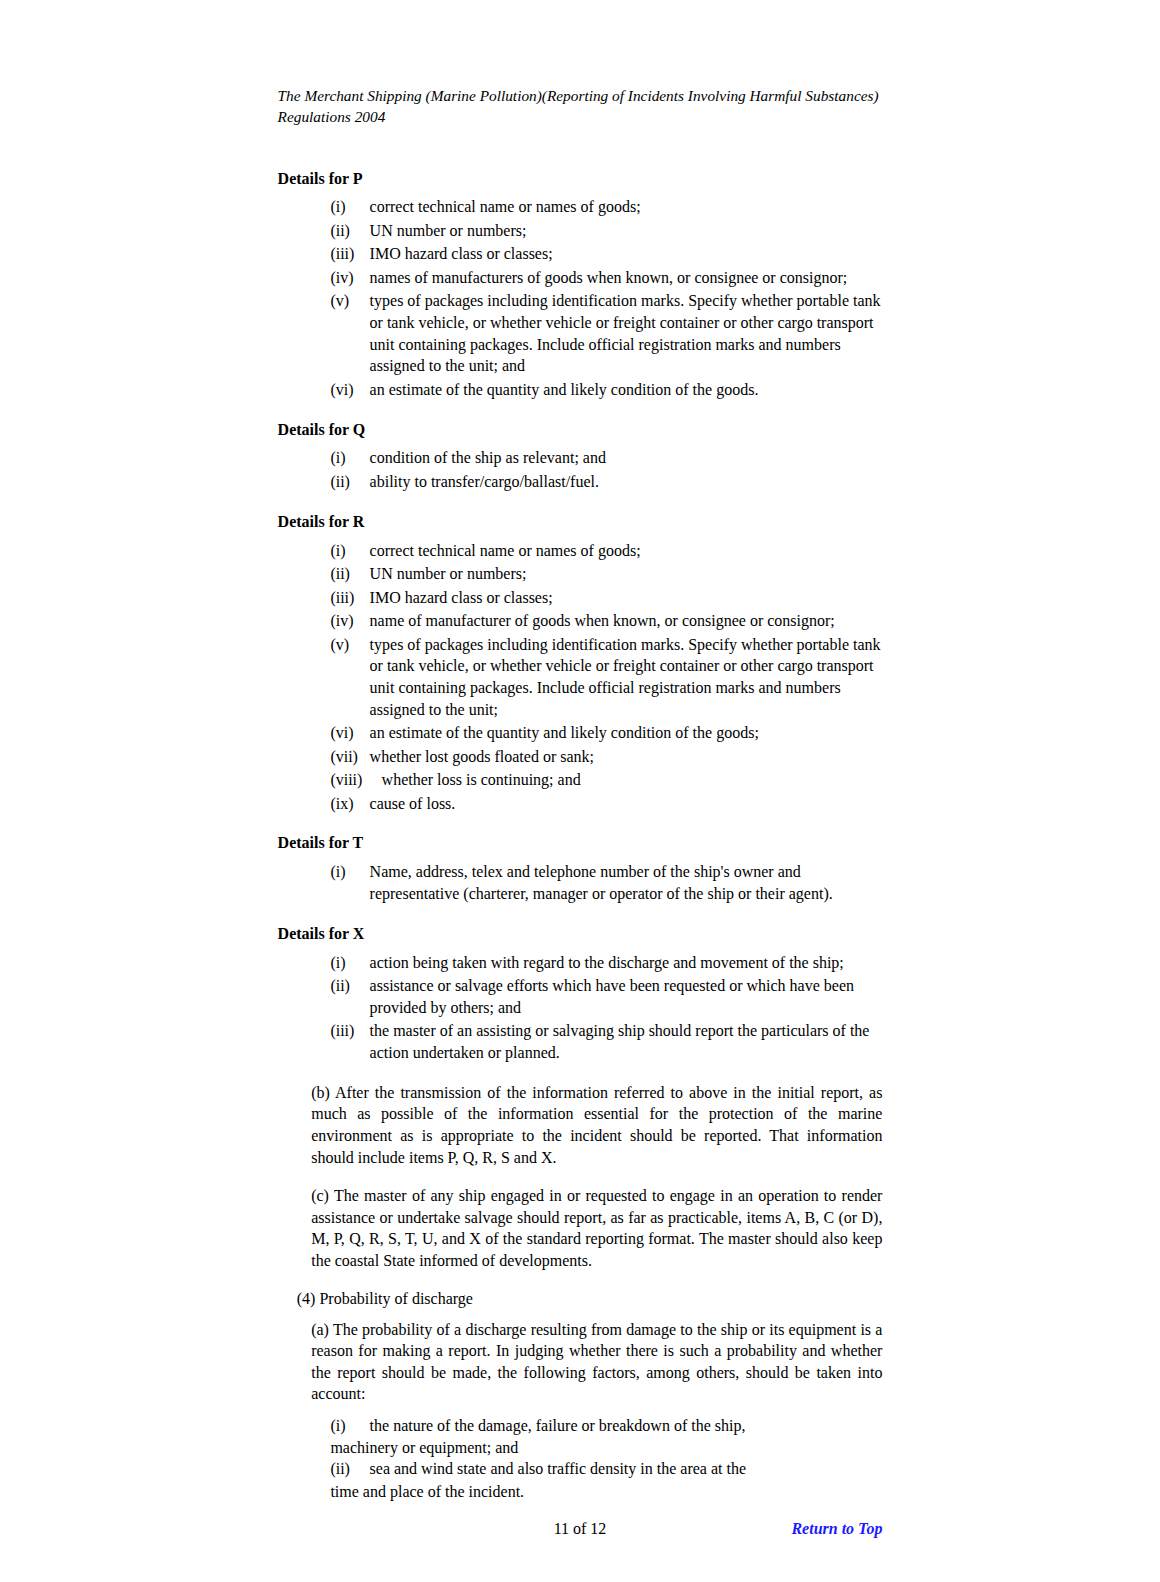The Merchant Shipping (Marine Pollution)(Reporting of Incidents Involving Harmful Substances) Regulations 2004
Details for P
(i) correct technical name or names of goods;
(ii) UN number or numbers;
(iii) IMO hazard class or classes;
(iv) names of manufacturers of goods when known, or consignee or consignor;
(v) types of packages including identification marks. Specify whether portable tank or tank vehicle, or whether vehicle or freight container or other cargo transport unit containing packages. Include official registration marks and numbers assigned to the unit; and
(vi) an estimate of the quantity and likely condition of the goods.
Details for Q
(i) condition of the ship as relevant; and
(ii) ability to transfer/cargo/ballast/fuel.
Details for R
(i) correct technical name or names of goods;
(ii) UN number or numbers;
(iii) IMO hazard class or classes;
(iv) name of manufacturer of goods when known, or consignee or consignor;
(v) types of packages including identification marks. Specify whether portable tank or tank vehicle, or whether vehicle or freight container or other cargo transport unit containing packages. Include official registration marks and numbers assigned to the unit;
(vi) an estimate of the quantity and likely condition of the goods;
(vii) whether lost goods floated or sank;
(viii) whether loss is continuing; and
(ix) cause of loss.
Details for T
(i) Name, address, telex and telephone number of the ship's owner and representative (charterer, manager or operator of the ship or their agent).
Details for X
(i) action being taken with regard to the discharge and movement of the ship;
(ii) assistance or salvage efforts which have been requested or which have been provided by others; and
(iii) the master of an assisting or salvaging ship should report the particulars of the action undertaken or planned.
(b) After the transmission of the information referred to above in the initial report, as much as possible of the information essential for the protection of the marine environment as is appropriate to the incident should be reported. That information should include items P, Q, R, S and X.
(c) The master of any ship engaged in or requested to engage in an operation to render assistance or undertake salvage should report, as far as practicable, items A, B, C (or D), M, P, Q, R, S, T, U, and X of the standard reporting format. The master should also keep the coastal State informed of developments.
(4) Probability of discharge
(a) The probability of a discharge resulting from damage to the ship or its equipment is a reason for making a report. In judging whether there is such a probability and whether the report should be made, the following factors, among others, should be taken into account:
(i) the nature of the damage, failure or breakdown of the ship,
machinery or equipment; and
(ii) sea and wind state and also traffic density in the area at the
time and place of the incident.
11 of 12
Return to Top